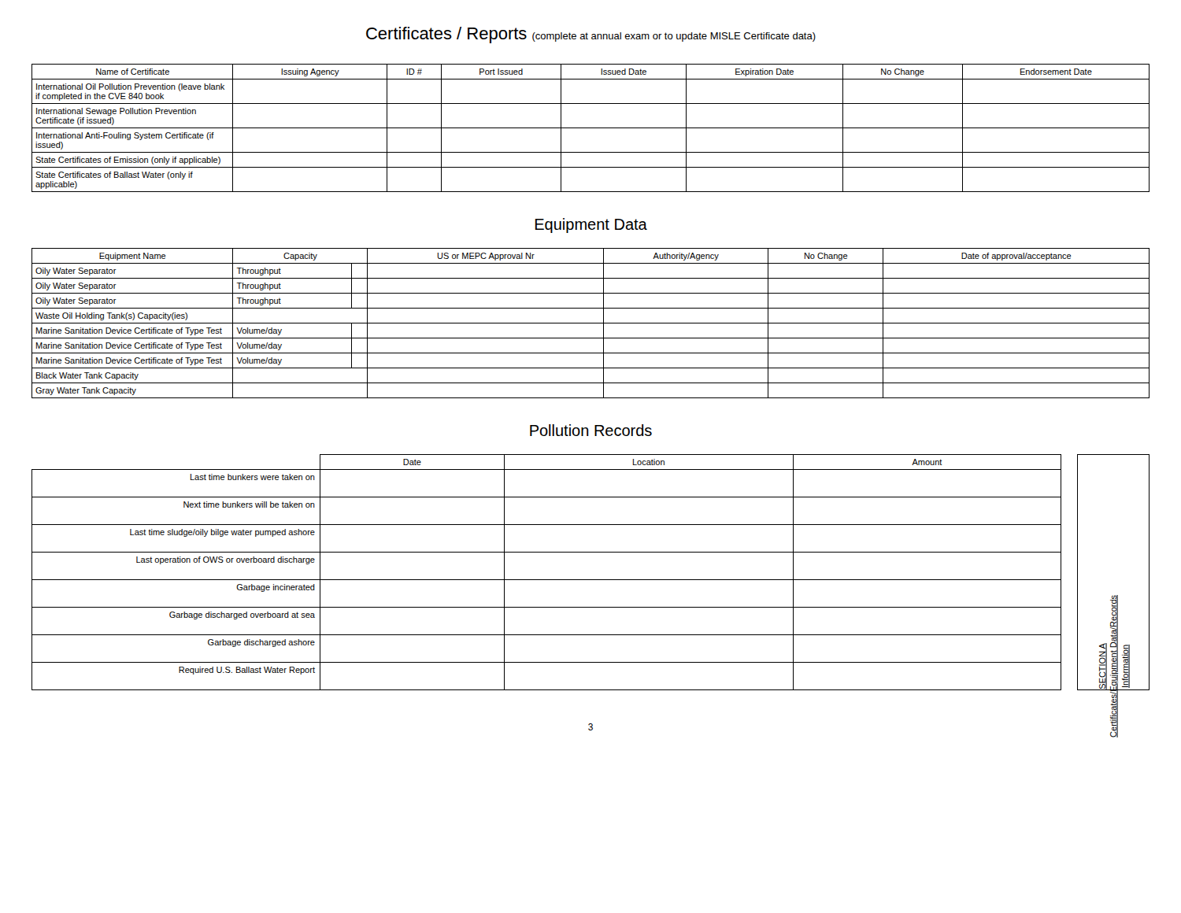Certificates / Reports (complete at annual exam or to update MISLE Certificate data)
| Name of Certificate | Issuing Agency | ID # | Port Issued | Issued Date | Expiration Date | No Change | Endorsement Date |
| --- | --- | --- | --- | --- | --- | --- | --- |
| International Oil Pollution Prevention (leave blank if completed in the CVE 840 book | | | | | | | |
| International Sewage Pollution Prevention Certificate (if issued) | | | | | | | |
| International Anti-Fouling System Certificate (if issued) | | | | | | | |
| State Certificates of Emission (only if applicable) | | | | | | | |
| State Certificates of Ballast Water (only if applicable) | | | | | | | |
Equipment Data
| Equipment Name | Capacity | US or MEPC Approval Nr | Authority/Agency | No Change | Date of approval/acceptance |
| --- | --- | --- | --- | --- | --- |
| Oily Water Separator | Throughput | | | | | |
| Oily Water Separator | Throughput | | | | | |
| Oily Water Separator | Throughput | | | | | |
| Waste Oil Holding Tank(s) Capacity(ies) | | | | | |
| Marine Sanitation Device Certificate of Type Test | Volume/day | | | | | |
| Marine Sanitation Device Certificate of Type Test | Volume/day | | | | | |
| Marine Sanitation Device Certificate of Type Test | Volume/day | | | | | |
| Black Water Tank Capacity | | | | | |
| Gray Water Tank Capacity | | | | | |
Pollution Records
| | Date | Location | Amount |
| --- | --- | --- | --- |
| Last time bunkers were taken on | | | |
| Next time bunkers will be taken on | | | |
| Last time sludge/oily bilge water pumped ashore | | | |
| Last operation of OWS or overboard discharge | | | |
| Garbage incinerated | | | |
| Garbage discharged overboard at sea | | | |
| Garbage discharged ashore | | | |
| Required U.S. Ballast Water Report | | | |
SECTION A Certificates/Equipment Data/Records Information
3